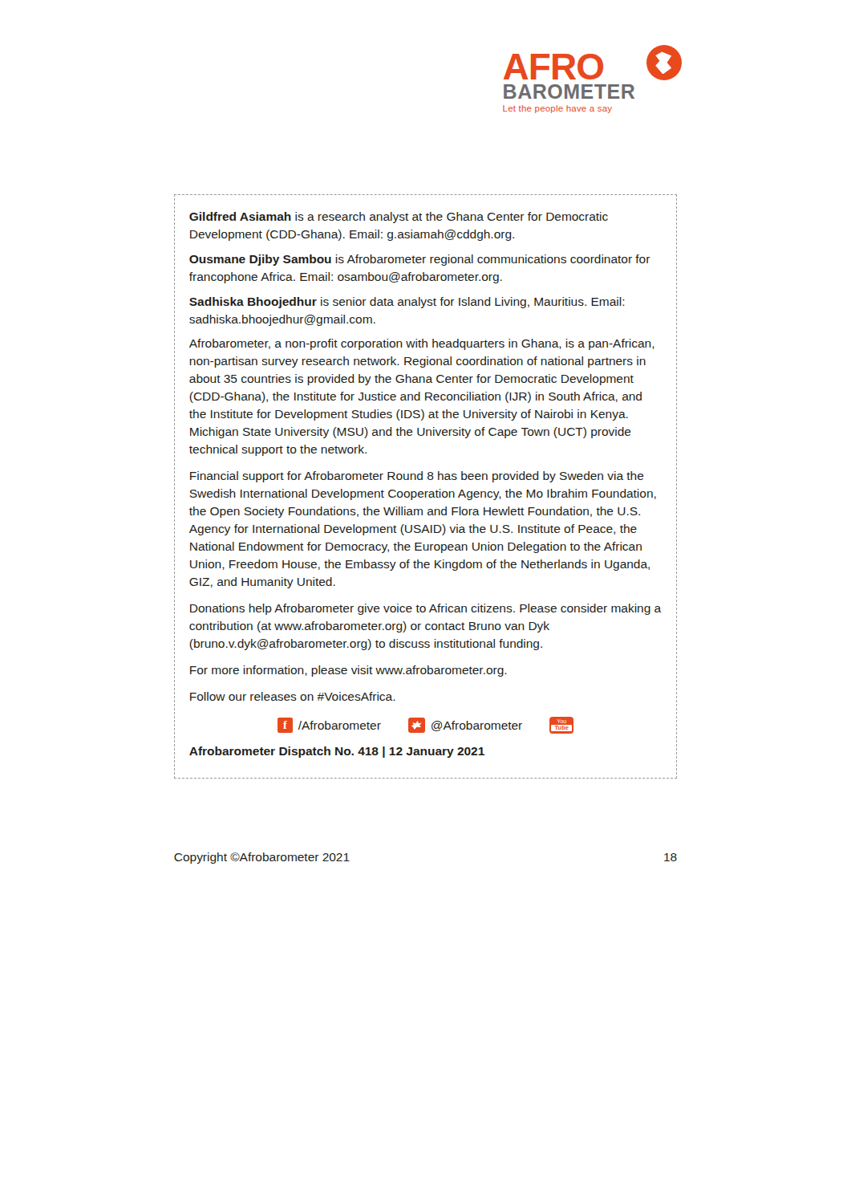AFRO BAROMETER Let the people have a say
Gildfred Asiamah is a research analyst at the Ghana Center for Democratic Development (CDD-Ghana). Email: g.asiamah@cddgh.org.
Ousmane Djiby Sambou is Afrobarometer regional communications coordinator for francophone Africa. Email: osambou@afrobarometer.org.
Sadhiska Bhoojedhur is senior data analyst for Island Living, Mauritius. Email: sadhiska.bhoojedhur@gmail.com.
Afrobarometer, a non-profit corporation with headquarters in Ghana, is a pan-African, non-partisan survey research network. Regional coordination of national partners in about 35 countries is provided by the Ghana Center for Democratic Development (CDD-Ghana), the Institute for Justice and Reconciliation (IJR) in South Africa, and the Institute for Development Studies (IDS) at the University of Nairobi in Kenya. Michigan State University (MSU) and the University of Cape Town (UCT) provide technical support to the network.
Financial support for Afrobarometer Round 8 has been provided by Sweden via the Swedish International Development Cooperation Agency, the Mo Ibrahim Foundation, the Open Society Foundations, the William and Flora Hewlett Foundation, the U.S. Agency for International Development (USAID) via the U.S. Institute of Peace, the National Endowment for Democracy, the European Union Delegation to the African Union, Freedom House, the Embassy of the Kingdom of the Netherlands in Uganda, GIZ, and Humanity United.
Donations help Afrobarometer give voice to African citizens. Please consider making a contribution (at www.afrobarometer.org) or contact Bruno van Dyk (bruno.v.dyk@afrobarometer.org) to discuss institutional funding.
For more information, please visit www.afrobarometer.org.
Follow our releases on #VoicesAfrica.
f/Afrobarometer @Afrobarometer You Tube
Afrobarometer Dispatch No. 418 | 12 January 2021
Copyright ©Afrobarometer 2021 18